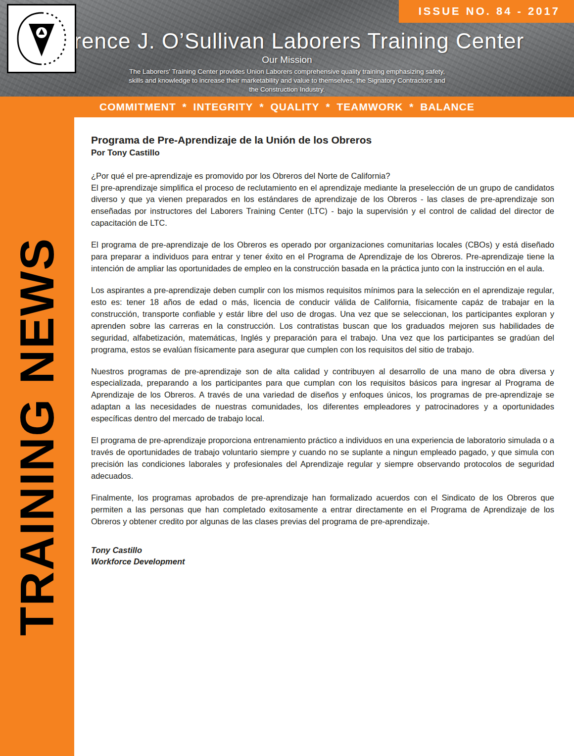ISSUE NO. 84 - 2017
Terence J. O’Sullivan Laborers Training Center
Our Mission
The Laborers’ Training Center provides Union Laborers comprehensive quality training emphasizing safety, skills and knowledge to increase their marketability and value to themselves, the Signatory Contractors and the Construction Industry.
COMMITMENT * INTEGRITY * QUALITY * TEAMWORK * BALANCE
TRAINING NEWS
Programa de Pre-Aprendizaje de la Unión de los Obreros
Por Tony Castillo
¿Por qué el pre-aprendizaje es promovido por los Obreros del Norte de California?
El pre-aprendizaje simplifica el proceso de reclutamiento en el aprendizaje mediante la preselección de un grupo de candidatos diverso y que ya vienen preparados en los estándares de aprendizaje de los Obreros - las clases de pre-aprendizaje son enseñadas por instructores del Laborers Training Center (LTC) - bajo la supervisión y el control de calidad del director de capacitación de LTC.
El programa de pre-aprendizaje de los Obreros es operado por organizaciones comunitarias locales (CBOs) y está diseñado para preparar a individuos para entrar y tener éxito en el Programa de Aprendizaje de los Obreros. Pre-aprendizaje tiene la intención de ampliar las oportunidades de empleo en la construcción basada en la práctica junto con la instrucción en el aula.
Los aspirantes a pre-aprendizaje deben cumplir con los mismos requisitos mínimos para la selección en el aprendizaje regular, esto es: tener 18 años de edad o más, licencia de conducir válida de California, físicamente capáz de trabajar en la construcción, transporte confiable y estár libre del uso de drogas. Una vez que se seleccionan, los participantes exploran y aprenden sobre las carreras en la construcción. Los contratistas buscan que los graduados mejoren sus habilidades de seguridad, alfabetización, matemáticas, Inglés y preparación para el trabajo. Una vez que los participantes se gradúan del programa, estos se evalúan físicamente para asegurar que cumplen con los requisitos del sitio de trabajo.
Nuestros programas de pre-aprendizaje son de alta calidad y contribuyen al desarrollo de una mano de obra diversa y especializada, preparando a los participantes para que cumplan con los requisitos básicos para ingresar al Programa de Aprendizaje de los Obreros. A través de una variedad de diseños y enfoques únicos, los programas de pre-aprendizaje se adaptan a las necesidades de nuestras comunidades, los diferentes empleadores y patrocinadores y a oportunidades específicas dentro del mercado de trabajo local.
El programa de pre-aprendizaje proporciona entrenamiento práctico a individuos en una experiencia de laboratorio simulada o a través de oportunidades de trabajo voluntario siempre y cuando no se suplante a ningun empleado pagado, y que simula con precisión las condiciones laborales y profesionales del Aprendizaje regular y siempre observando protocolos de seguridad adecuados.
Finalmente, los programas aprobados de pre-aprendizaje han formalizado acuerdos con el Sindicato de los Obreros que permiten a las personas que han completado exitosamente a entrar directamente en el Programa de Aprendizaje de los Obreros y obtener credito por algunas de las clases previas del programa de pre-aprendizaje.
Tony Castillo
Workforce Development